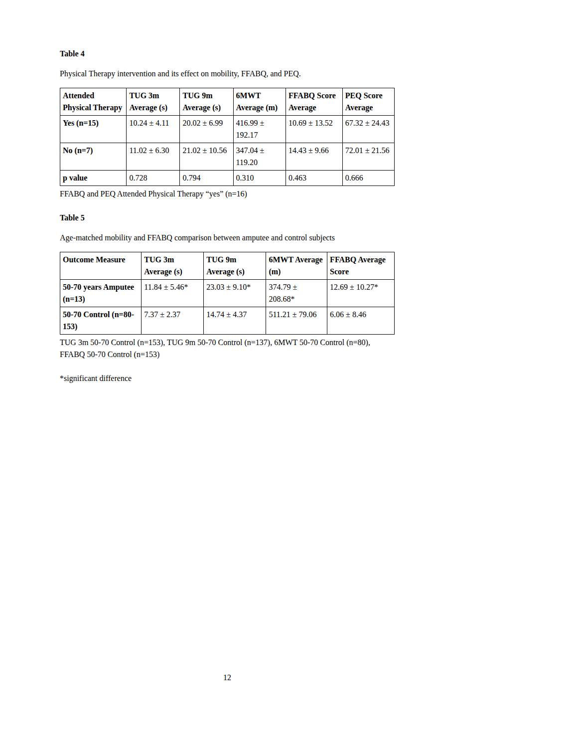Table 4
Physical Therapy intervention and its effect on mobility, FFABQ, and PEQ.
| Attended Physical Therapy | TUG 3m Average (s) | TUG 9m Average (s) | 6MWT Average (m) | FFABQ Score Average | PEQ Score Average |
| --- | --- | --- | --- | --- | --- |
| Yes (n=15) | 10.24 ± 4.11 | 20.02 ± 6.99 | 416.99 ± 192.17 | 10.69 ± 13.52 | 67.32 ± 24.43 |
| No (n=7) | 11.02 ± 6.30 | 21.02 ± 10.56 | 347.04 ± 119.20 | 14.43 ± 9.66 | 72.01 ± 21.56 |
| p value | 0.728 | 0.794 | 0.310 | 0.463 | 0.666 |
FFABQ and PEQ Attended Physical Therapy “yes” (n=16)
Table 5
Age-matched mobility and FFABQ comparison between amputee and control subjects
| Outcome Measure | TUG 3m Average (s) | TUG 9m Average (s) | 6MWT Average (m) | FFABQ Average Score |
| --- | --- | --- | --- | --- |
| 50-70 years Amputee (n=13) | 11.84 ± 5.46* | 23.03 ± 9.10* | 374.79 ± 208.68* | 12.69 ± 10.27* |
| 50-70 Control (n=80-153) | 7.37 ± 2.37 | 14.74 ± 4.37 | 511.21 ± 79.06 | 6.06 ± 8.46 |
TUG 3m 50-70 Control (n=153), TUG 9m 50-70 Control (n=137), 6MWT 50-70 Control (n=80), FFABQ 50-70 Control (n=153)
*significant difference
12